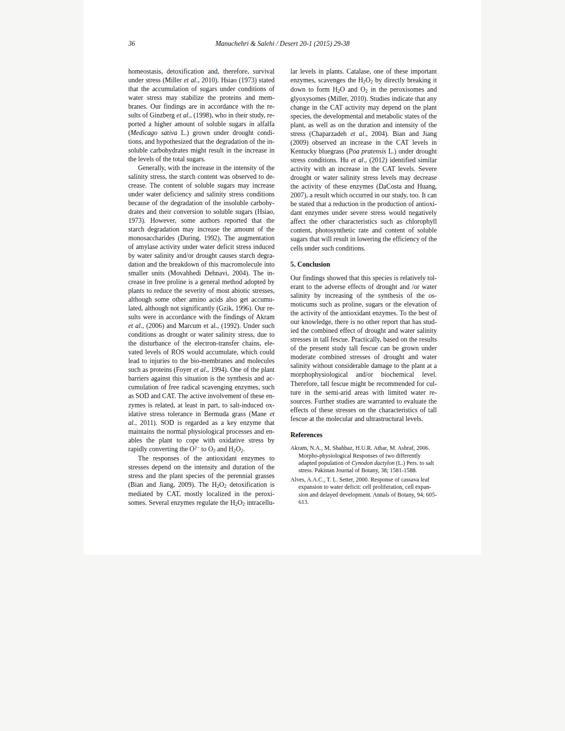36
Manuchehri & Salehi / Desert 20-1 (2015) 29-38
homeostasis, detoxification and, therefore, survival under stress (Miller et al., 2010). Hsiao (1973) stated that the accumulation of sugars under conditions of water stress may stabilize the proteins and membranes. Our findings are in accordance with the results of Ginzberg et al., (1998), who in their study, reported a higher amount of soluble sugars in alfalfa (Medicago sativa L.) grown under drought conditions, and hypothesized that the degradation of the insoluble carbohydrates might result in the increase in the levels of the total sugars.
Generally, with the increase in the intensity of the salinity stress, the starch content was observed to decrease. The content of soluble sugars may increase under water deficiency and salinity stress conditions because of the degradation of the insoluble carbohydrates and their conversion to soluble sugars (Hsiao, 1973). However, some authors reported that the starch degradation may increase the amount of the monosaccharides (During, 1992). The augmentation of amylase activity under water deficit stress induced by water salinity and/or drought causes starch degradation and the breakdown of this macromolecule into smaller units (Movahhedi Dehnavi, 2004). The increase in free proline is a general method adopted by plants to reduce the severity of most abiotic stresses, although some other amino acids also get accumulated, although not significantly (Gzik, 1996). Our results were in accordance with the findings of Akram et al., (2006) and Marcum et al., (1992). Under such conditions as drought or water salinity stress, due to the disturbance of the electron-transfer chains, elevated levels of ROS would accumulate, which could lead to injuries to the bio-membranes and molecules such as proteins (Foyer et al., 1994). One of the plant barriers against this situation is the synthesis and accumulation of free radical scavenging enzymes, such as SOD and CAT. The active involvement of these enzymes is related, at least in part, to salt-induced oxidative stress tolerance in Bermuda grass (Mane et al., 2011). SOD is regarded as a key enzyme that maintains the normal physiological processes and enables the plant to cope with oxidative stress by rapidly converting the O2− to O2 and H2O2.
The responses of the antioxidant enzymes to stresses depend on the intensity and duration of the stress and the plant species of the perennial grasses (Bian and Jiang, 2009). The H2O2 detoxification is mediated by CAT, mostly localized in the peroxisomes. Several enzymes regulate the H2O2 intracellular levels in plants. Catalase, one of these important enzymes, scavenges the H2O2 by directly breaking it down to form H2O and O2 in the peroxisomes and glyoxysomes (Miller, 2010). Studies indicate that any change in the CAT activity may depend on the plant species, the developmental and metabolic states of the plant, as well as on the duration and intensity of the stress (Chaparzadeh et al., 2004). Bian and Jiang (2009) observed an increase in the CAT levels in Kentucky bluegrass (Poa pratensis L.) under drought stress conditions. Hu et al., (2012) identified similar activity with an increase in the CAT levels. Severe drought or water salinity stress levels may decrease the activity of these enzymes (DaCosta and Huang, 2007), a result which occurred in our study, too. It can be stated that a reduction in the production of antioxidant enzymes under severe stress would negatively affect the other characteristics such as chlorophyll content, photosynthetic rate and content of soluble sugars that will result in lowering the efficiency of the cells under such conditions.
5. Conclusion
Our findings showed that this species is relatively tolerant to the adverse effects of drought and /or water salinity by increasing of the synthesis of the osmoticums such as proline, sugars or the elevation of the activity of the antioxidant enzymes. To the best of our knowledge, there is no other report that has studied the combined effect of drought and water salinity stresses in tall fescue. Practically, based on the results of the present study tall fescue can be grown under moderate combined stresses of drought and water salinity without considerable damage to the plant at a morphophysiological and/or biochemical level. Therefore, tall fescue might be recommended for culture in the semi-arid areas with limited water resources. Further studies are warranted to evaluate the effects of these stresses on the characteristics of tall fescue at the molecular and ultrastructural levels.
References
Akram, N.A., M. Shahbaz, H.U.R. Athar, M. Ashraf, 2006. Morpho-physiological Responses of two differently adapted population of Cynodon dactylon (L.) Pers. to salt stress. Pakistan Journal of Botany, 38; 1581-1588.
Alves, A.A.C., T. L. Setter, 2000. Response of cassava leaf expansion to water deficit: cell proliferation, cell expansion and delayed development. Annals of Botany, 94; 605-613.